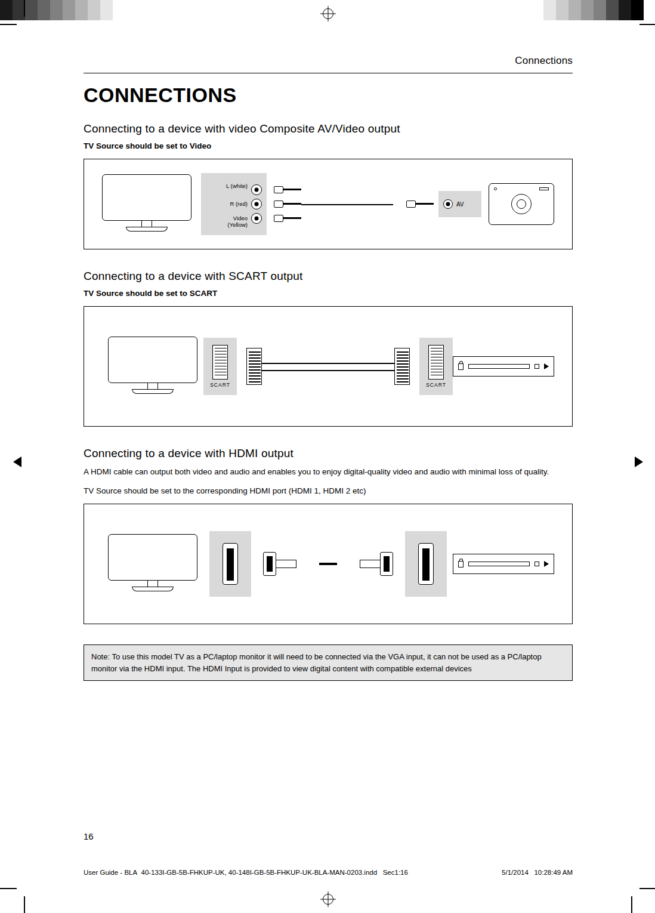Connections
CONNECTIONS
Connecting to a device with video Composite AV/Video output
TV Source should be set to Video
L (white)
R (red)
Video
(Yellow)
AV
Connecting to a device with SCART output
TV Source should be set to SCART
SCART
SCART
Connecting to a device with HDMI output
A HDMI cable can output both video and audio and enables you to enjoy digital-quality video and audio with minimal loss of quality.
TV Source should be set to the corresponding HDMI port (HDMI 1, HDMI 2 etc)
Note: To use this model TV as a PC/laptop monitor it will need to be connected via the VGA input, it can not be used as a PC/laptop monitor via the HDMI input. The HDMI Input is provided to view digital content with compatible external devices
16
User Guide - BLA 40-133I-GB-5B-FHKUP-UK, 40-148I-GB-5B-FHKUP-UK-BLA-MAN-0203.indd Sec1:16
5/1/2014 10:28:49 AM